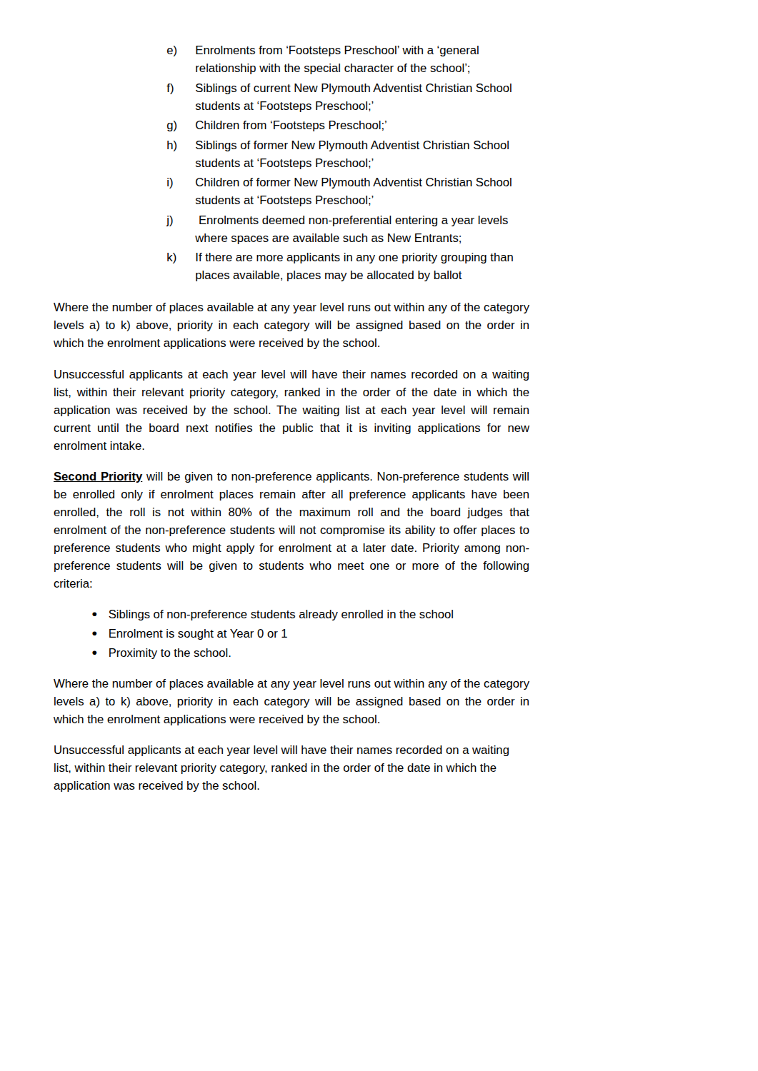e) Enrolments from ‘Footsteps Preschool’ with a ‘general relationship with the special character of the school’;
f) Siblings of current New Plymouth Adventist Christian School students at ‘Footsteps Preschool;’
g) Children from ‘Footsteps Preschool;’
h) Siblings of former New Plymouth Adventist Christian School students at ‘Footsteps Preschool;’
i) Children of former New Plymouth Adventist Christian School students at ‘Footsteps Preschool;’
j) Enrolments deemed non-preferential entering a year levels where spaces are available such as New Entrants;
k) If there are more applicants in any one priority grouping than places available, places may be allocated by ballot
Where the number of places available at any year level runs out within any of the category levels a) to k) above, priority in each category will be assigned based on the order in which the enrolment applications were received by the school.
Unsuccessful applicants at each year level will have their names recorded on a waiting list, within their relevant priority category, ranked in the order of the date in which the application was received by the school. The waiting list at each year level will remain current until the board next notifies the public that it is inviting applications for new enrolment intake.
Second Priority will be given to non-preference applicants. Non-preference students will be enrolled only if enrolment places remain after all preference applicants have been enrolled, the roll is not within 80% of the maximum roll and the board judges that enrolment of the non-preference students will not compromise its ability to offer places to preference students who might apply for enrolment at a later date. Priority among non-preference students will be given to students who meet one or more of the following criteria:
Siblings of non-preference students already enrolled in the school
Enrolment is sought at Year 0 or 1
Proximity to the school.
Where the number of places available at any year level runs out within any of the category levels a) to k) above, priority in each category will be assigned based on the order in which the enrolment applications were received by the school.
Unsuccessful applicants at each year level will have their names recorded on a waiting list, within their relevant priority category, ranked in the order of the date in which the application was received by the school.